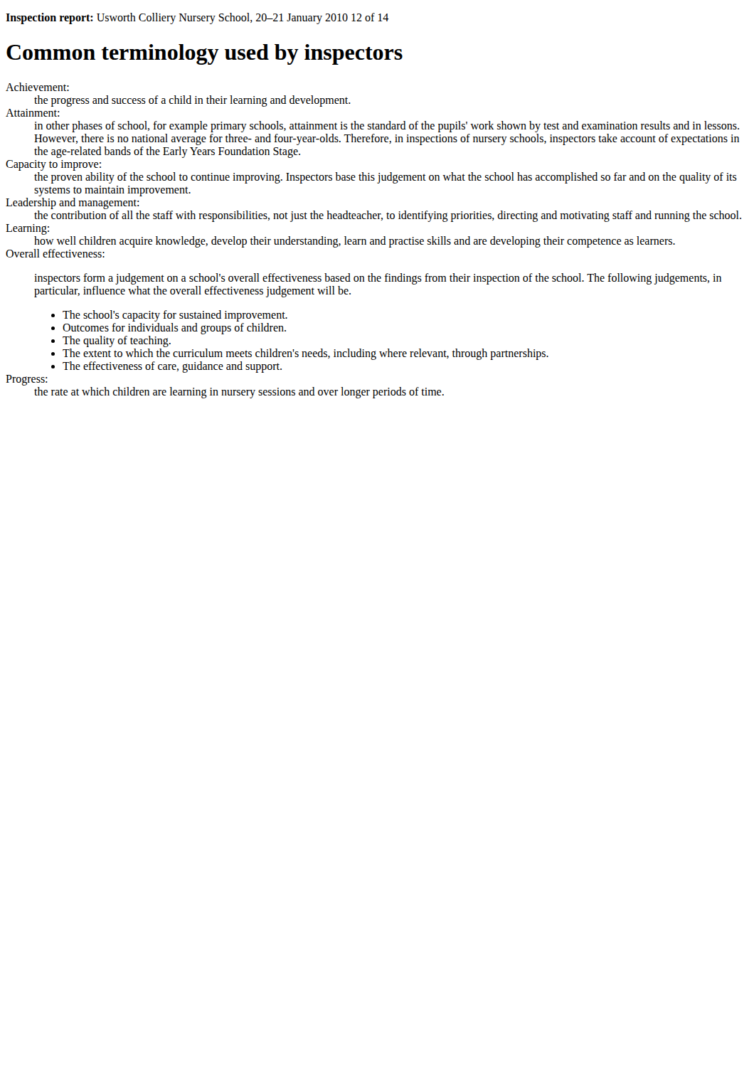Inspection report: Usworth Colliery Nursery School, 20–21 January 2010 12 of 14
Common terminology used by inspectors
Achievement:
the progress and success of a child in their learning and development.
Attainment:
in other phases of school, for example primary schools, attainment is the standard of the pupils' work shown by test and examination results and in lessons. However, there is no national average for three- and four-year-olds. Therefore, in inspections of nursery schools, inspectors take account of expectations in the age-related bands of the Early Years Foundation Stage.
Capacity to improve:
the proven ability of the school to continue improving. Inspectors base this judgement on what the school has accomplished so far and on the quality of its systems to maintain improvement.
Leadership and management:
the contribution of all the staff with responsibilities, not just the headteacher, to identifying priorities, directing and motivating staff and running the school.
Learning:
how well children acquire knowledge, develop their understanding, learn and practise skills and are developing their competence as learners.
Overall effectiveness:
inspectors form a judgement on a school's overall effectiveness based on the findings from their inspection of the school. The following judgements, in particular, influence what the overall effectiveness judgement will be.
The school's capacity for sustained improvement.
Outcomes for individuals and groups of children.
The quality of teaching.
The extent to which the curriculum meets children's needs, including where relevant, through partnerships.
The effectiveness of care, guidance and support.
Progress:
the rate at which children are learning in nursery sessions and over longer periods of time.